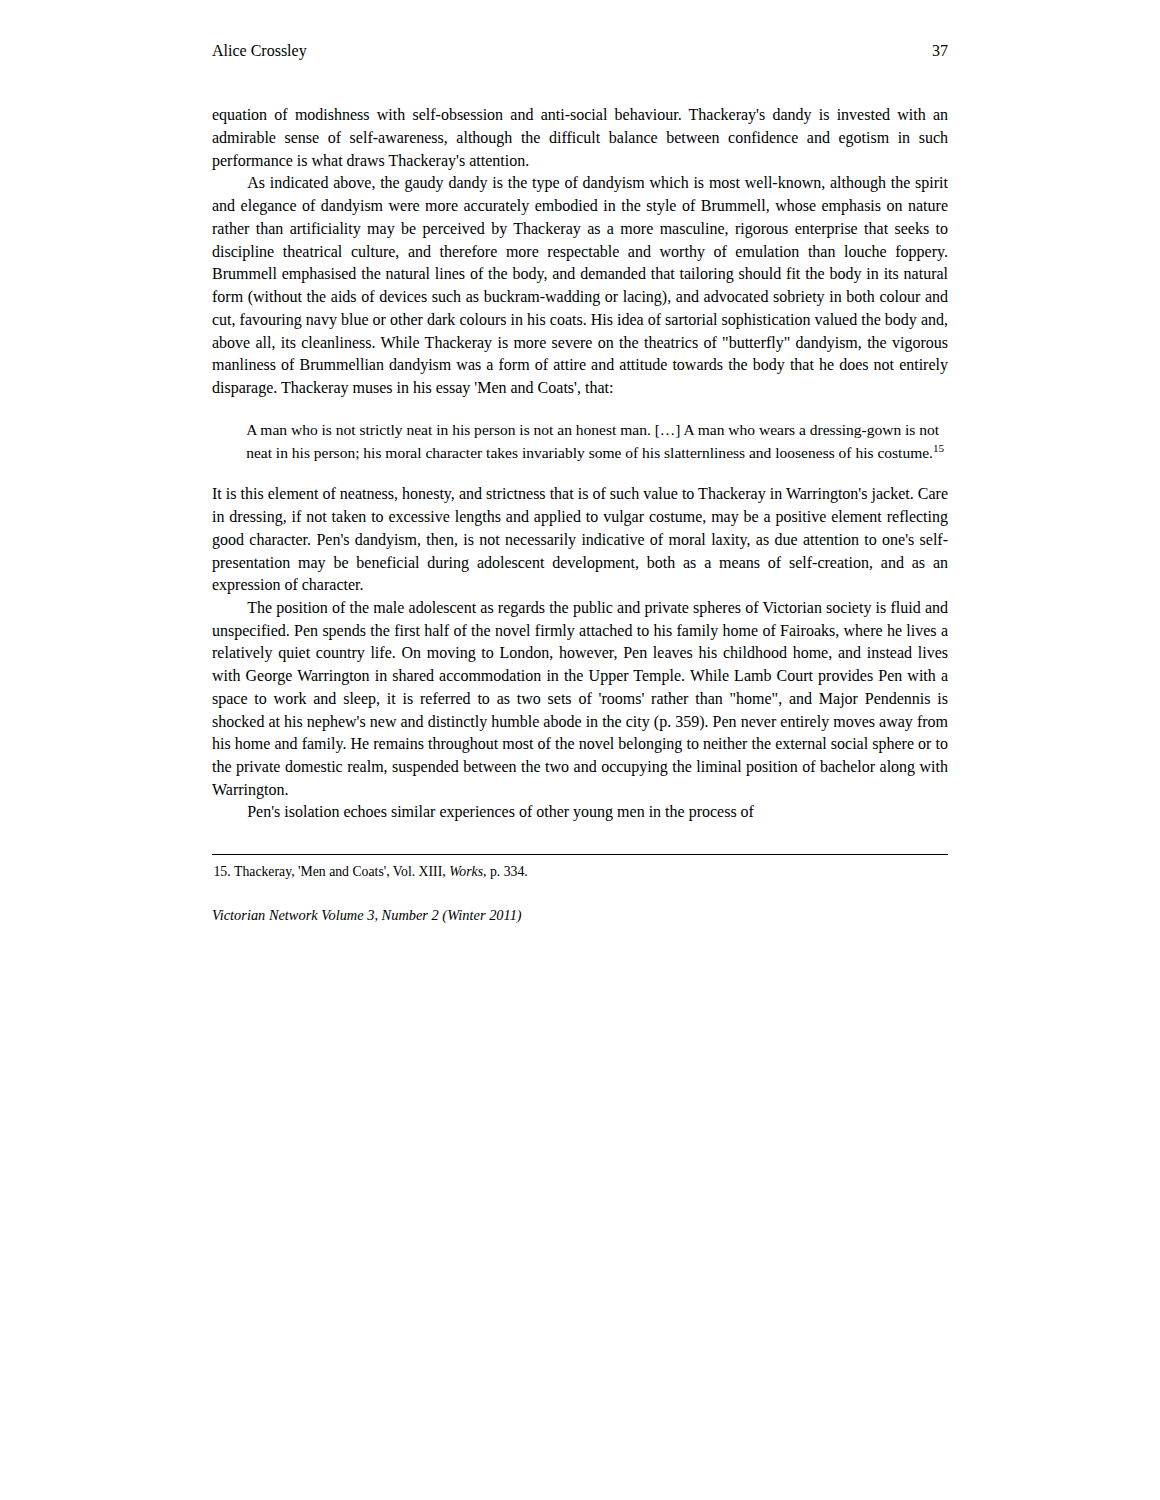Alice Crossley 37
equation of modishness with self-obsession and anti-social behaviour. Thackeray's dandy is invested with an admirable sense of self-awareness, although the difficult balance between confidence and egotism in such performance is what draws Thackeray's attention.
As indicated above, the gaudy dandy is the type of dandyism which is most well-known, although the spirit and elegance of dandyism were more accurately embodied in the style of Brummell, whose emphasis on nature rather than artificiality may be perceived by Thackeray as a more masculine, rigorous enterprise that seeks to discipline theatrical culture, and therefore more respectable and worthy of emulation than louche foppery. Brummell emphasised the natural lines of the body, and demanded that tailoring should fit the body in its natural form (without the aids of devices such as buckram-wadding or lacing), and advocated sobriety in both colour and cut, favouring navy blue or other dark colours in his coats. His idea of sartorial sophistication valued the body and, above all, its cleanliness. While Thackeray is more severe on the theatrics of "butterfly" dandyism, the vigorous manliness of Brummellian dandyism was a form of attire and attitude towards the body that he does not entirely disparage. Thackeray muses in his essay 'Men and Coats', that:
A man who is not strictly neat in his person is not an honest man. […] A man who wears a dressing-gown is not neat in his person; his moral character takes invariably some of his slatternliness and looseness of his costume.15
It is this element of neatness, honesty, and strictness that is of such value to Thackeray in Warrington's jacket. Care in dressing, if not taken to excessive lengths and applied to vulgar costume, may be a positive element reflecting good character. Pen's dandyism, then, is not necessarily indicative of moral laxity, as due attention to one's self-presentation may be beneficial during adolescent development, both as a means of self-creation, and as an expression of character.
The position of the male adolescent as regards the public and private spheres of Victorian society is fluid and unspecified. Pen spends the first half of the novel firmly attached to his family home of Fairoaks, where he lives a relatively quiet country life. On moving to London, however, Pen leaves his childhood home, and instead lives with George Warrington in shared accommodation in the Upper Temple. While Lamb Court provides Pen with a space to work and sleep, it is referred to as two sets of 'rooms' rather than "home", and Major Pendennis is shocked at his nephew's new and distinctly humble abode in the city (p. 359). Pen never entirely moves away from his home and family. He remains throughout most of the novel belonging to neither the external social sphere or to the private domestic realm, suspended between the two and occupying the liminal position of bachelor along with Warrington.
Pen's isolation echoes similar experiences of other young men in the process of
Thackeray, 'Men and Coats', Vol. XIII, Works, p. 334.
Victorian Network Volume 3, Number 2 (Winter 2011)